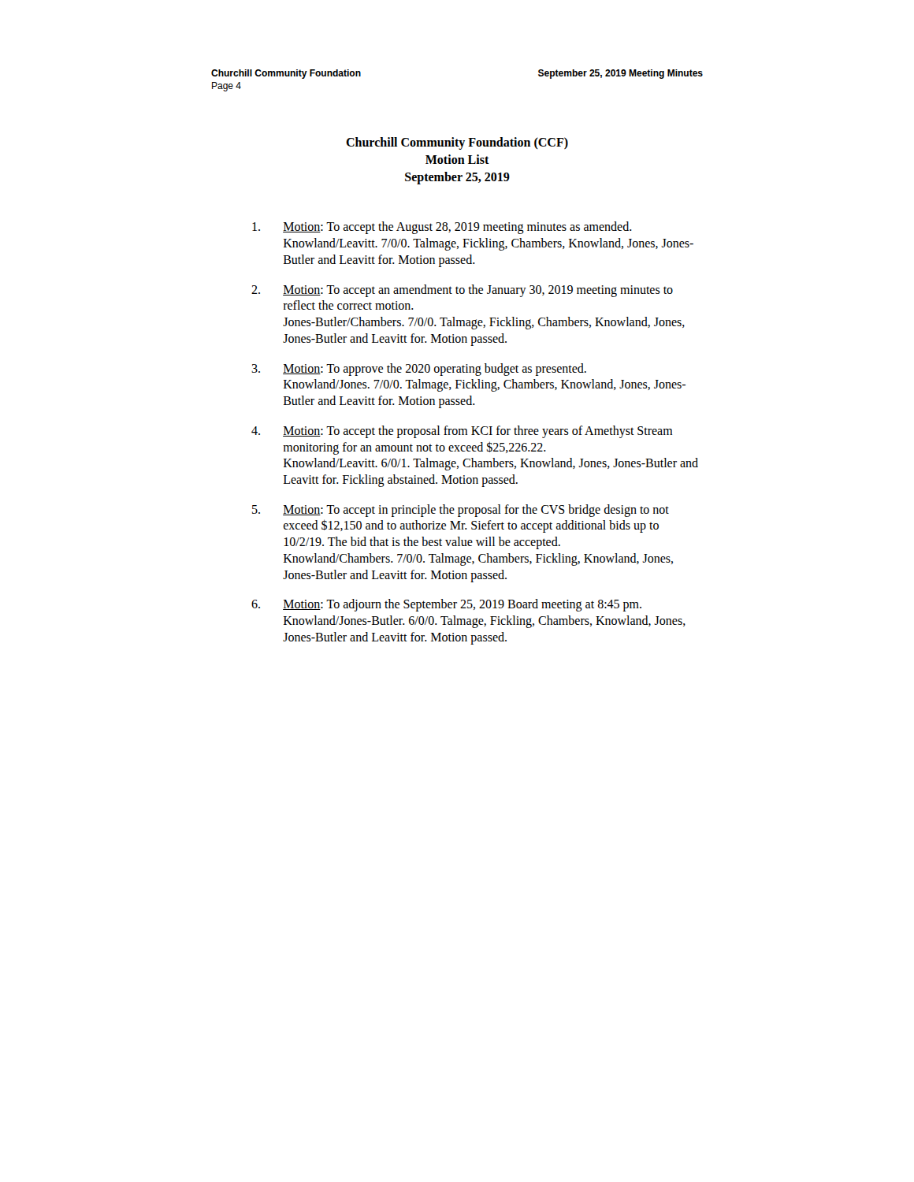Churchill Community Foundation
Page 4
September 25, 2019 Meeting Minutes
Churchill Community Foundation (CCF) Motion List September 25, 2019
Motion: To accept the August 28, 2019 meeting minutes as amended. Knowland/Leavitt. 7/0/0. Talmage, Fickling, Chambers, Knowland, Jones, Jones-Butler and Leavitt for. Motion passed.
Motion: To accept an amendment to the January 30, 2019 meeting minutes to reflect the correct motion. Jones-Butler/Chambers. 7/0/0. Talmage, Fickling, Chambers, Knowland, Jones, Jones-Butler and Leavitt for. Motion passed.
Motion: To approve the 2020 operating budget as presented. Knowland/Jones. 7/0/0. Talmage, Fickling, Chambers, Knowland, Jones, Jones-Butler and Leavitt for. Motion passed.
Motion: To accept the proposal from KCI for three years of Amethyst Stream monitoring for an amount not to exceed $25,226.22. Knowland/Leavitt. 6/0/1. Talmage, Chambers, Knowland, Jones, Jones-Butler and Leavitt for. Fickling abstained. Motion passed.
Motion: To accept in principle the proposal for the CVS bridge design to not exceed $12,150 and to authorize Mr. Siefert to accept additional bids up to 10/2/19. The bid that is the best value will be accepted. Knowland/Chambers. 7/0/0. Talmage, Chambers, Fickling, Knowland, Jones, Jones-Butler and Leavitt for. Motion passed.
Motion: To adjourn the September 25, 2019 Board meeting at 8:45 pm. Knowland/Jones-Butler. 6/0/0. Talmage, Fickling, Chambers, Knowland, Jones, Jones-Butler and Leavitt for. Motion passed.